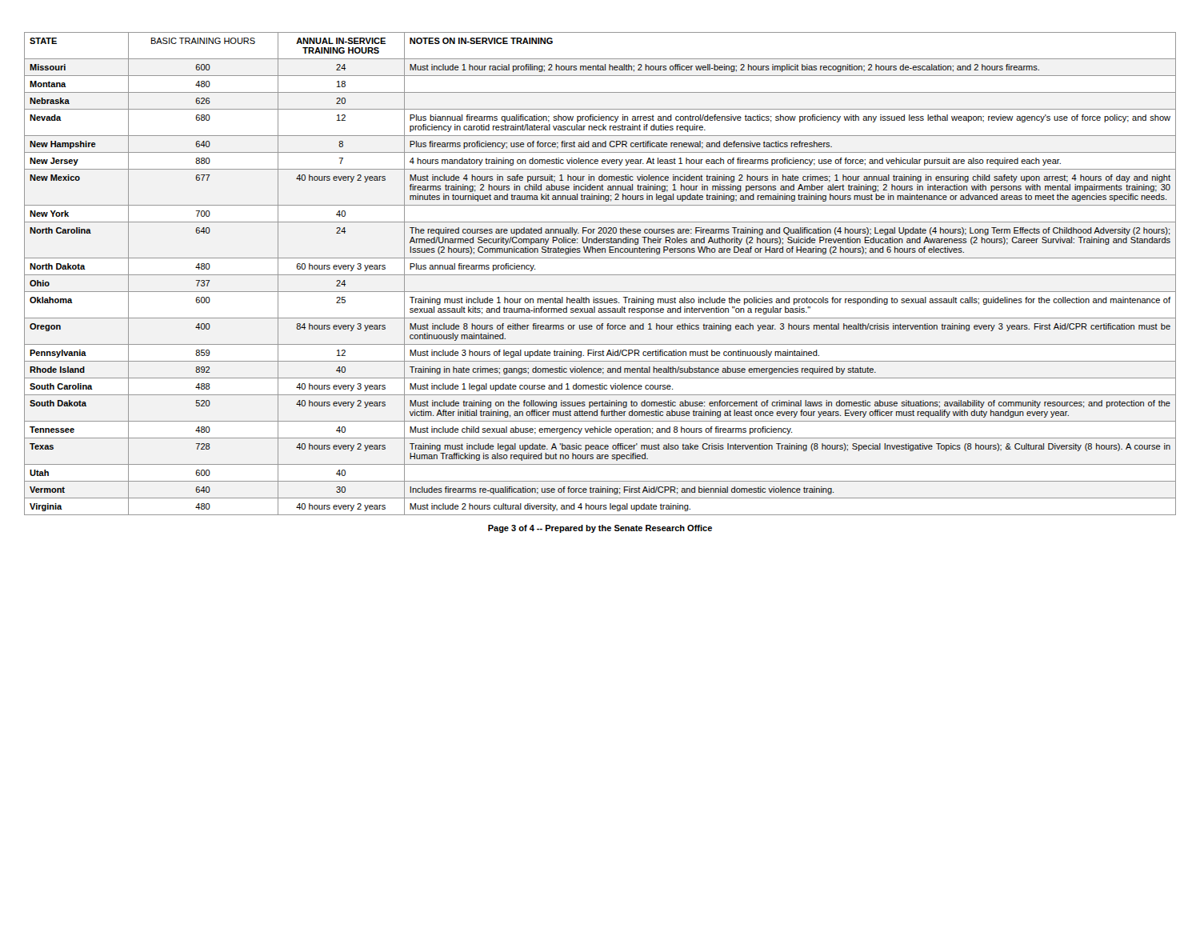| STATE | BASIC TRAINING HOURS | ANNUAL IN-SERVICE TRAINING HOURS | NOTES ON IN-SERVICE TRAINING |
| --- | --- | --- | --- |
| Missouri | 600 | 24 | Must include 1 hour racial profiling; 2 hours mental health; 2 hours officer well-being; 2 hours implicit bias recognition; 2 hours de-escalation; and 2 hours firearms. |
| Montana | 480 | 18 | |
| Nebraska | 626 | 20 | |
| Nevada | 680 | 12 | Plus biannual firearms qualification; show proficiency in arrest and control/defensive tactics; show proficiency with any issued less lethal weapon; review agency's use of force policy; and show proficiency in carotid restraint/lateral vascular neck restraint if duties require. |
| New Hampshire | 640 | 8 | Plus firearms proficiency; use of force; first aid and CPR certificate renewal; and defensive tactics refreshers. |
| New Jersey | 880 | 7 | 4 hours mandatory training on domestic violence every year. At least 1 hour each of firearms proficiency; use of force; and vehicular pursuit are also required each year. |
| New Mexico | 677 | 40 hours every 2 years | Must include 4 hours in safe pursuit; 1 hour in domestic violence incident training 2 hours in hate crimes; 1 hour annual training in ensuring child safety upon arrest; 4 hours of day and night firearms training; 2 hours in child abuse incident annual training; 1 hour in missing persons and Amber alert training; 2 hours in interaction with persons with mental impairments training; 30 minutes in tourniquet and trauma kit annual training; 2 hours in legal update training; and remaining training hours must be in maintenance or advanced areas to meet the agencies specific needs. |
| New York | 700 | 40 | |
| North Carolina | 640 | 24 | The required courses are updated annually. For 2020 these courses are: Firearms Training and Qualification (4 hours); Legal Update (4 hours); Long Term Effects of Childhood Adversity (2 hours); Armed/Unarmed Security/Company Police: Understanding Their Roles and Authority (2 hours); Suicide Prevention Education and Awareness (2 hours); Career Survival: Training and Standards Issues (2 hours); Communication Strategies When Encountering Persons Who are Deaf or Hard of Hearing (2 hours); and 6 hours of electives. |
| North Dakota | 480 | 60 hours every 3 years | Plus annual firearms proficiency. |
| Ohio | 737 | 24 | |
| Oklahoma | 600 | 25 | Training must include 1 hour on mental health issues. Training must also include the policies and protocols for responding to sexual assault calls; guidelines for the collection and maintenance of sexual assault kits; and trauma-informed sexual assault response and intervention "on a regular basis." |
| Oregon | 400 | 84 hours every 3 years | Must include 8 hours of either firearms or use of force and 1 hour ethics training each year. 3 hours mental health/crisis intervention training every 3 years. First Aid/CPR certification must be continuously maintained. |
| Pennsylvania | 859 | 12 | Must include 3 hours of legal update training. First Aid/CPR certification must be continuously maintained. |
| Rhode Island | 892 | 40 | Training in hate crimes; gangs; domestic violence; and mental health/substance abuse emergencies required by statute. |
| South Carolina | 488 | 40 hours every 3 years | Must include 1 legal update course and 1 domestic violence course. |
| South Dakota | 520 | 40 hours every 2 years | Must include training on the following issues pertaining to domestic abuse: enforcement of criminal laws in domestic abuse situations; availability of community resources; and protection of the victim. After initial training, an officer must attend further domestic abuse training at least once every four years. Every officer must requalify with duty handgun every year. |
| Tennessee | 480 | 40 | Must include child sexual abuse; emergency vehicle operation; and 8 hours of firearms proficiency. |
| Texas | 728 | 40 hours every 2 years | Training must include legal update. A 'basic peace officer' must also take Crisis Intervention Training (8 hours); Special Investigative Topics (8 hours); & Cultural Diversity (8 hours). A course in Human Trafficking is also required but no hours are specified. |
| Utah | 600 | 40 | |
| Vermont | 640 | 30 | Includes firearms re-qualification; use of force training; First Aid/CPR; and biennial domestic violence training. |
| Virginia | 480 | 40 hours every 2 years | Must include 2 hours cultural diversity, and 4 hours legal update training. |
Page 3 of 4 -- Prepared by the Senate Research Office